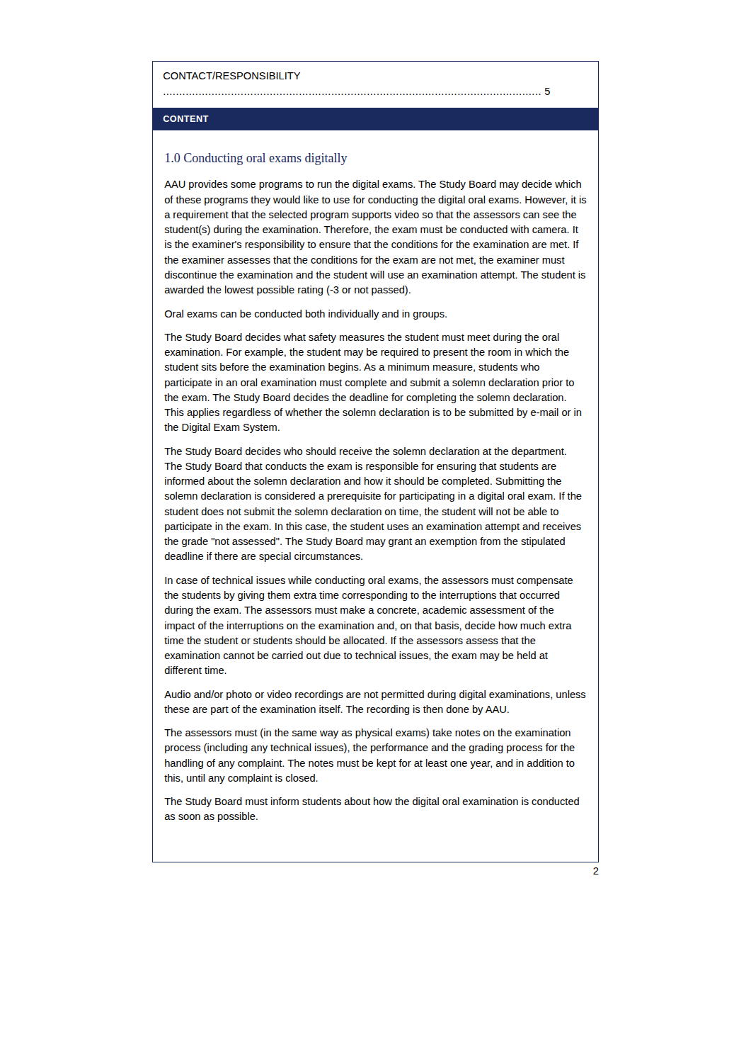CONTACT/RESPONSIBILITY ..................................................................................................................... 5
CONTENT
1.0 Conducting oral exams digitally
AAU provides some programs to run the digital exams. The Study Board may decide which of these programs they would like to use for conducting the digital oral exams. However, it is a requirement that the selected program supports video so that the assessors can see the student(s) during the examination. Therefore, the exam must be conducted with camera. It is the examiner's responsibility to ensure that the conditions for the examination are met. If the examiner assesses that the conditions for the exam are not met, the examiner must discontinue the examination and the student will use an examination attempt. The student is awarded the lowest possible rating (-3 or not passed).
Oral exams can be conducted both individually and in groups.
The Study Board decides what safety measures the student must meet during the oral examination. For example, the student may be required to present the room in which the student sits before the examination begins. As a minimum measure, students who participate in an oral examination must complete and submit a solemn declaration prior to the exam. The Study Board decides the deadline for completing the solemn declaration. This applies regardless of whether the solemn declaration is to be submitted by e-mail or in the Digital Exam System.
The Study Board decides who should receive the solemn declaration at the department. The Study Board that conducts the exam is responsible for ensuring that students are informed about the solemn declaration and how it should be completed. Submitting the solemn declaration is considered a prerequisite for participating in a digital oral exam. If the student does not submit the solemn declaration on time, the student will not be able to participate in the exam. In this case, the student uses an examination attempt and receives the grade "not assessed". The Study Board may grant an exemption from the stipulated deadline if there are special circumstances.
In case of technical issues while conducting oral exams, the assessors must compensate the students by giving them extra time corresponding to the interruptions that occurred during the exam. The assessors must make a concrete, academic assessment of the impact of the interruptions on the examination and, on that basis, decide how much extra time the student or students should be allocated. If the assessors assess that the examination cannot be carried out due to technical issues, the exam may be held at different time.
Audio and/or photo or video recordings are not permitted during digital examinations, unless these are part of the examination itself. The recording is then done by AAU.
The assessors must (in the same way as physical exams) take notes on the examination process (including any technical issues), the performance and the grading process for the handling of any complaint. The notes must be kept for at least one year, and in addition to this, until any complaint is closed.
The Study Board must inform students about how the digital oral examination is conducted as soon as possible.
2